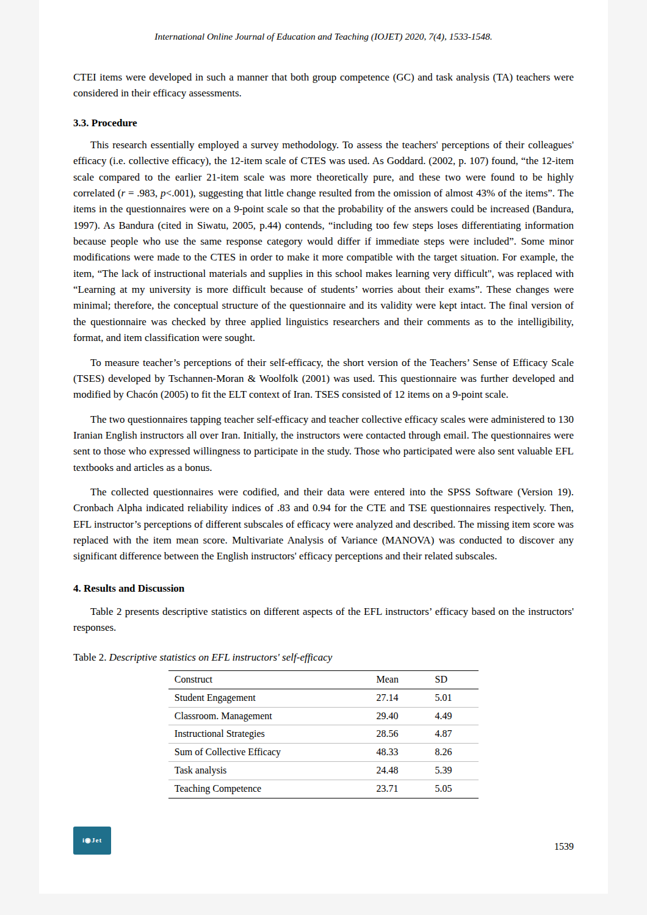International Online Journal of Education and Teaching (IOJET) 2020, 7(4), 1533-1548.
CTEI items were developed in such a manner that both group competence (GC) and task analysis (TA) teachers were considered in their efficacy assessments.
3.3. Procedure
This research essentially employed a survey methodology. To assess the teachers' perceptions of their colleagues' efficacy (i.e. collective efficacy), the 12-item scale of CTES was used. As Goddard. (2002, p. 107) found, “the 12-item scale compared to the earlier 21-item scale was more theoretically pure, and these two were found to be highly correlated (r = .983, p<.001), suggesting that little change resulted from the omission of almost 43% of the items”. The items in the questionnaires were on a 9-point scale so that the probability of the answers could be increased (Bandura, 1997). As Bandura (cited in Siwatu, 2005, p.44) contends, “including too few steps loses differentiating information because people who use the same response category would differ if immediate steps were included”. Some minor modifications were made to the CTES in order to make it more compatible with the target situation. For example, the item, “The lack of instructional materials and supplies in this school makes learning very difficult", was replaced with “Learning at my university is more difficult because of students’ worries about their exams”. These changes were minimal; therefore, the conceptual structure of the questionnaire and its validity were kept intact. The final version of the questionnaire was checked by three applied linguistics researchers and their comments as to the intelligibility, format, and item classification were sought.
To measure teacher’s perceptions of their self-efficacy, the short version of the Teachers’ Sense of Efficacy Scale (TSES) developed by Tschannen-Moran & Woolfolk (2001) was used. This questionnaire was further developed and modified by Chacón (2005) to fit the ELT context of Iran. TSES consisted of 12 items on a 9-point scale.
The two questionnaires tapping teacher self-efficacy and teacher collective efficacy scales were administered to 130 Iranian English instructors all over Iran. Initially, the instructors were contacted through email. The questionnaires were sent to those who expressed willingness to participate in the study. Those who participated were also sent valuable EFL textbooks and articles as a bonus.
The collected questionnaires were codified, and their data were entered into the SPSS Software (Version 19). Cronbach Alpha indicated reliability indices of .83 and 0.94 for the CTE and TSE questionnaires respectively. Then, EFL instructor’s perceptions of different subscales of efficacy were analyzed and described. The missing item score was replaced with the item mean score. Multivariate Analysis of Variance (MANOVA) was conducted to discover any significant difference between the English instructors' efficacy perceptions and their related subscales.
4. Results and Discussion
Table 2 presents descriptive statistics on different aspects of the EFL instructors’ efficacy based on the instructors' responses.
Table 2. Descriptive statistics on EFL instructors' self-efficacy
| Construct | Mean | SD |
| --- | --- | --- |
| Student Engagement | 27.14 | 5.01 |
| Classroom. Management | 29.40 | 4.49 |
| Instructional Strategies | 28.56 | 4.87 |
| Sum of Collective Efficacy | 48.33 | 8.26 |
| Task analysis | 24.48 | 5.39 |
| Teaching Competence | 23.71 | 5.05 |
i◉Jet
1539